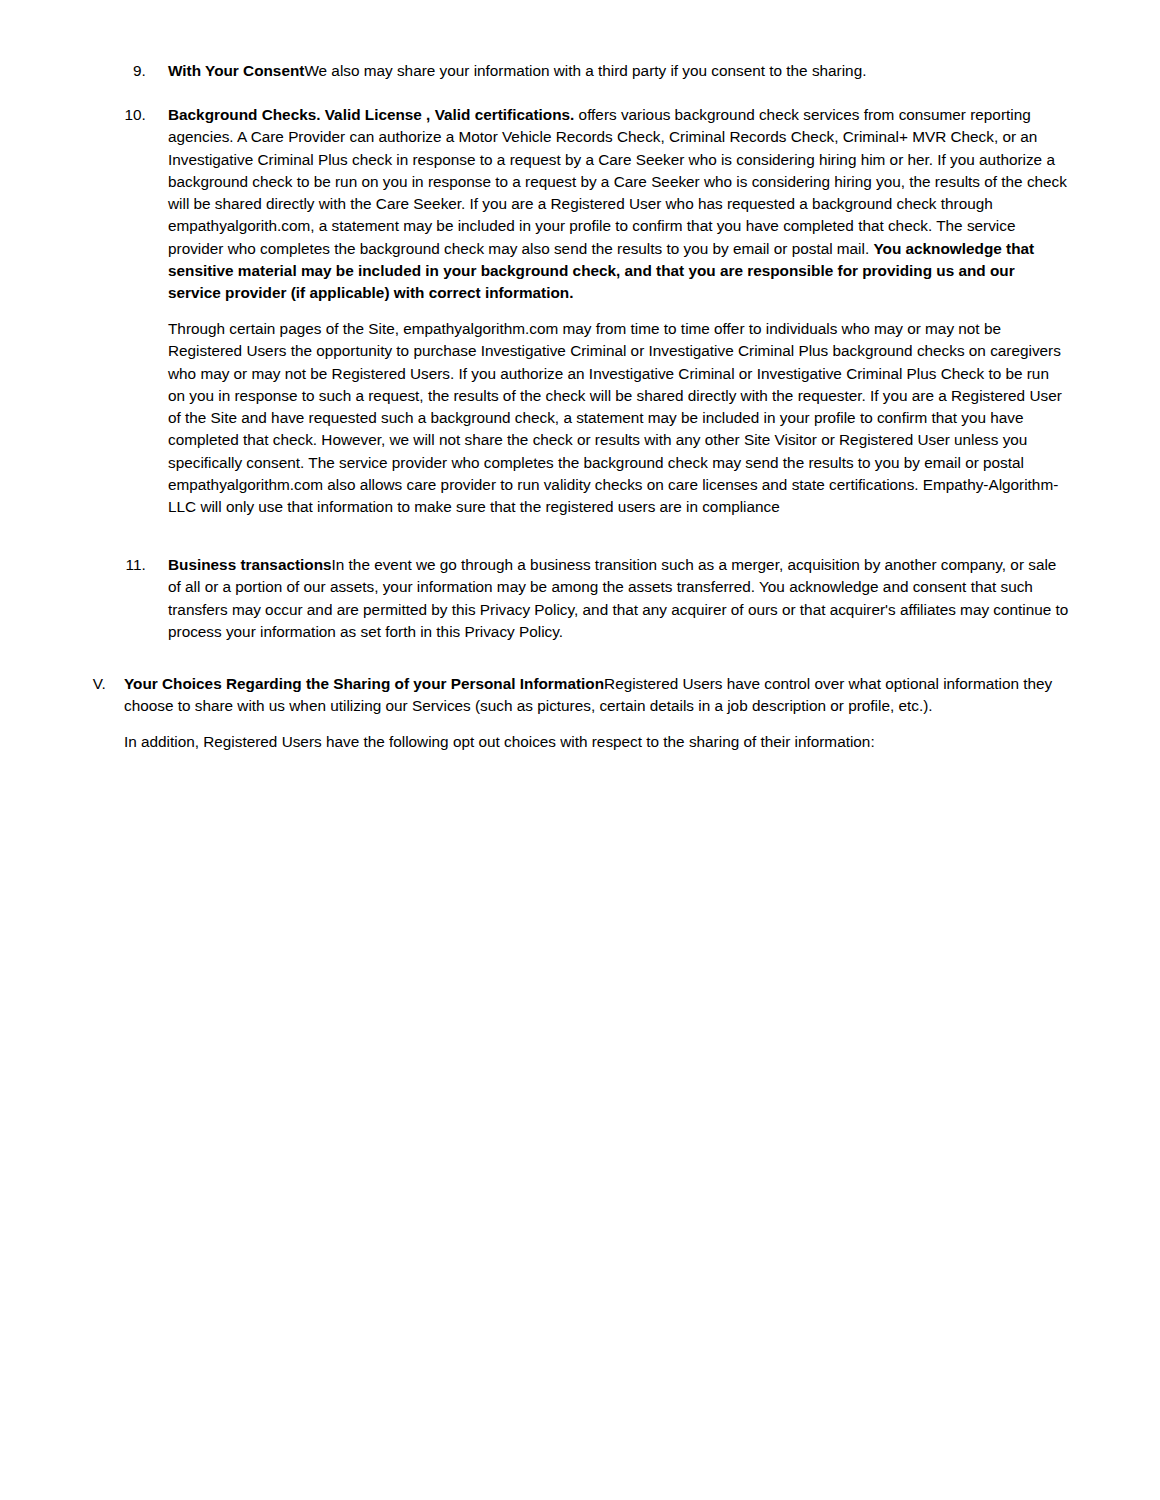With Your Consent We also may share your information with a third party if you consent to the sharing.
Background Checks. Valid License , Valid certifications. offers various background check services from consumer reporting agencies. A Care Provider can authorize a Motor Vehicle Records Check, Criminal Records Check, Criminal+ MVR Check, or an Investigative Criminal Plus check in response to a request by a Care Seeker who is considering hiring him or her. If you authorize a background check to be run on you in response to a request by a Care Seeker who is considering hiring you, the results of the check will be shared directly with the Care Seeker. If you are a Registered User who has requested a background check through empathyalgorith.com, a statement may be included in your profile to confirm that you have completed that check. The service provider who completes the background check may also send the results to you by email or postal mail. You acknowledge that sensitive material may be included in your background check, and that you are responsible for providing us and our service provider (if applicable) with correct information.
Through certain pages of the Site, empathyalgorithm.com may from time to time offer to individuals who may or may not be Registered Users the opportunity to purchase Investigative Criminal or Investigative Criminal Plus background checks on caregivers who may or may not be Registered Users. If you authorize an Investigative Criminal or Investigative Criminal Plus Check to be run on you in response to such a request, the results of the check will be shared directly with the requester. If you are a Registered User of the Site and have requested such a background check, a statement may be included in your profile to confirm that you have completed that check. However, we will not share the check or results with any other Site Visitor or Registered User unless you specifically consent. The service provider who completes the background check may send the results to you by email or postal empathyalgorithm.com also allows care provider to run validity checks on care licenses and state certifications. Empathy-Algorithm-LLC will only use that information to make sure that the registered users are in compliance
Business transactions In the event we go through a business transition such as a merger, acquisition by another company, or sale of all or a portion of our assets, your information may be among the assets transferred. You acknowledge and consent that such transfers may occur and are permitted by this Privacy Policy, and that any acquirer of ours or that acquirer's affiliates may continue to process your information as set forth in this Privacy Policy.
Your Choices Regarding the Sharing of your Personal Information Registered Users have control over what optional information they choose to share with us when utilizing our Services (such as pictures, certain details in a job description or profile, etc.).
In addition, Registered Users have the following opt out choices with respect to the sharing of their information: